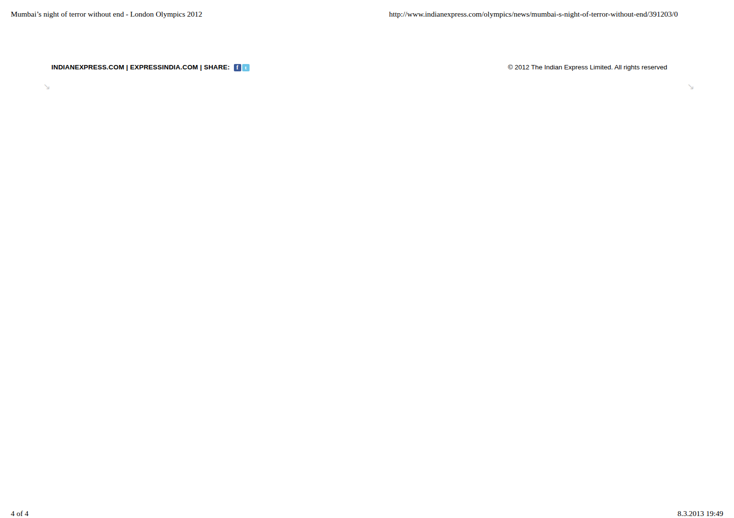Mumbai’s night of terror without end - London Olympics 2012 http://www.indianexpress.com/olympics/news/mumbai-s-night-of-terror-without-end/391203/0
INDIANEXPRESS.COM | EXPRESSINDIA.COM | SHARE: ft
© 2012 The Indian Express Limited. All rights reserved
↘ ↘
4 of 4 8.3.2013 19:49